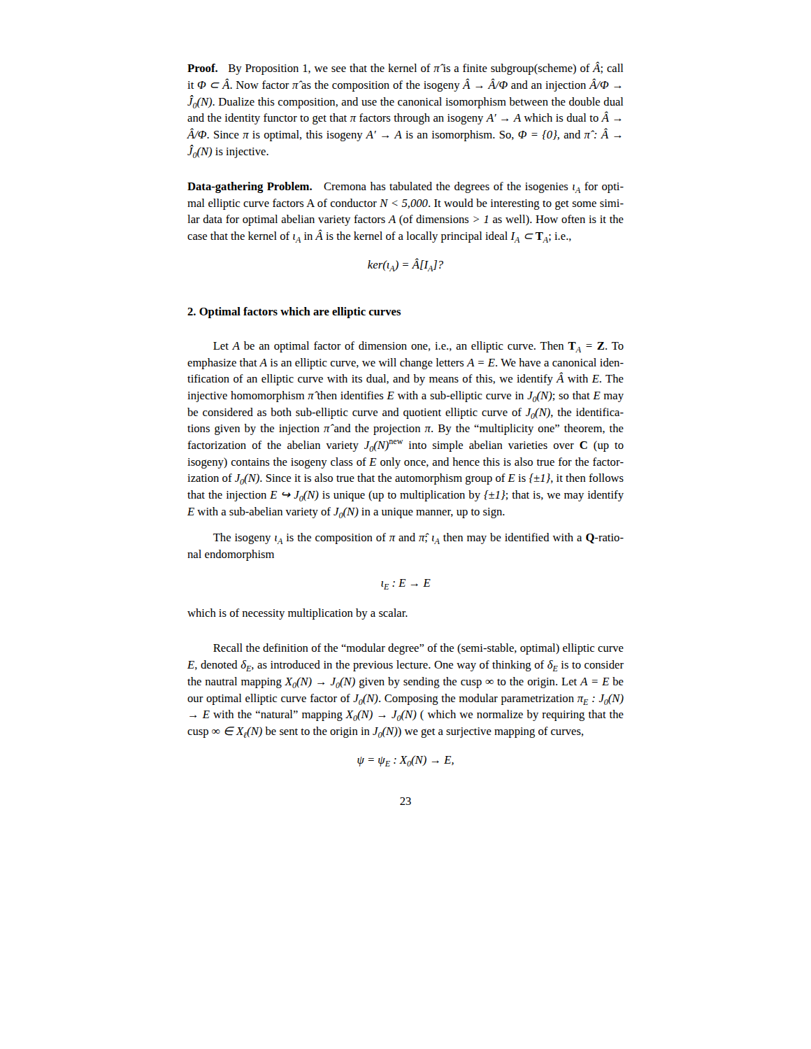Proof. By Proposition 1, we see that the kernel of π̂ is a finite subgroup(scheme) of Â; call it Φ ⊂ Â. Now factor π̂ as the composition of the isogeny Â → Â/Φ and an injection Â/Φ → Ĵ0(N). Dualize this composition, and use the canonical isomorphism between the double dual and the identity functor to get that π factors through an isogeny A′ → A which is dual to Â → Â/Φ. Since π is optimal, this isogeny A′ → A is an isomorphism. So, Φ = {0}, and π̂ : Â → Ĵ0(N) is injective.
Data-gathering Problem. Cremona has tabulated the degrees of the isogenies ιA for optimal elliptic curve factors A of conductor N < 5,000. It would be interesting to get some similar data for optimal abelian variety factors A (of dimensions > 1 as well). How often is it the case that the kernel of ιA in Â is the kernel of a locally principal ideal IA ⊂ TA; i.e.,
ker(ιA) = Â[IA]?
2. Optimal factors which are elliptic curves
Let A be an optimal factor of dimension one, i.e., an elliptic curve. Then TA = Z. To emphasize that A is an elliptic curve, we will change letters A = E. We have a canonical identification of an elliptic curve with its dual, and by means of this, we identify Â with E. The injective homomorphism π̂ then identifies E with a sub-elliptic curve in J0(N); so that E may be considered as both sub-elliptic curve and quotient elliptic curve of J0(N), the identifications given by the injection π̂ and the projection π. By the “multiplicity one” theorem, the factorization of the abelian variety J0(N)new into simple abelian varieties over C (up to isogeny) contains the isogeny class of E only once, and hence this is also true for the factorization of J0(N). Since it is also true that the automorphism group of E is {±1}, it then follows that the injection E ↪ J0(N) is unique (up to multiplication by {±1}; that is, we may identify E with a sub-abelian variety of J0(N) in a unique manner, up to sign.
The isogeny ιA is the composition of π and π̂; ιA then may be identified with a Q-rational endomorphism
ιE : E → E
which is of necessity multiplication by a scalar.
Recall the definition of the “modular degree” of the (semi-stable, optimal) elliptic curve E, denoted δE, as introduced in the previous lecture. One way of thinking of δE is to consider the nautral mapping X0(N) → J0(N) given by sending the cusp ∞ to the origin. Let A = E be our optimal elliptic curve factor of J0(N). Composing the modular parametrization πE : J0(N) → E with the “natural” mapping X0(N) → J0(N) ( which we normalize by requiring that the cusp ∞ ∈ Xℓ(N) be sent to the origin in J0(N)) we get a surjective mapping of curves,
ψ = ψE : X0(N) → E,
23